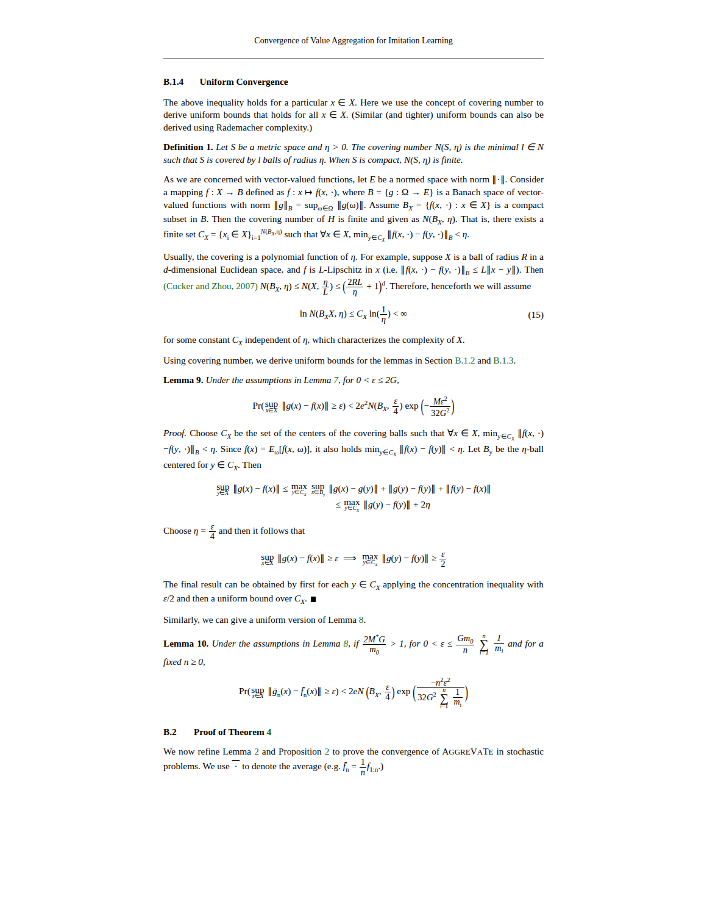Convergence of Value Aggregation for Imitation Learning
B.1.4 Uniform Convergence
The above inequality holds for a particular x ∈ X. Here we use the concept of covering number to derive uniform bounds that holds for all x ∈ X. (Similar (and tighter) uniform bounds can also be derived using Rademacher complexity.)
Definition 1. Let S be a metric space and η > 0. The covering number N(S, η) is the minimal l ∈ N such that S is covered by l balls of radius η. When S is compact, N(S, η) is finite.
As we are concerned with vector-valued functions, let E be a normed space with norm ∥·∥. Consider a mapping f : X → B defined as f : x ↦ f(x, ·), where B = {g : Ω → E} is a Banach space of vector-valued functions with norm ∥g∥B = supω∈Ω ∥g(ω)∥. Assume BX = {f(x, ·) : x ∈ X} is a compact subset in B. Then the covering number of H is finite and given as N(BX, η). That is, there exists a finite set CX = {xi ∈ X}i=1 N(BX,η) such that ∀x ∈ X, miny∈CX ∥f(x, ·) − f(y, ·)∥B < η.
Usually, the covering is a polynomial function of η. For example, suppose X is a ball of radius R in a d-dimensional Euclidean space, and f is L-Lipschitz in x (i.e. ∥f(x, ·) − f(y, ·)∥B ≤ L∥x − y∥). Then (Cucker and Zhou, 2007) N(BX, η) ≤ N(X, ηL) ≤ (2RL η + 1) d. Therefore, henceforth we will assume
ln N(BXX, η) ≤ CX ln(1 η) < ∞ (15)
for some constant CX independent of η, which characterizes the complexity of X.
Using covering number, we derive uniform bounds for the lemmas in Section B.1.2 and B.1.3.
Lemma 9. Under the assumptions in Lemma 7, for 0 < ε ≤ 2G,
Pr(sup x∈X ∥g(x) − f(x)∥ ≥ ε) < 2e 2 N(BX, ε 4) exp (−Mε 232G 2)
Proof. Choose CX be the set of the centers of the covering balls such that ∀x ∈ X, miny∈CX ∥f(x, ·)−f(y, ·)∥B < η. Since f(x) = Eω[f(x, ω)], it also holds miny∈CX ∥f(x) − f(y)∥ < η. Let By be the η-ball centered for y ∈ CX. Then
sup y∈X ∥g(x) − f(x)∥ ≤ max y∈CX sup x∈By ∥g(x) − g(y)∥ + ∥g(y) − f(y)∥ + ∥f(y) − f(x)∥ ≤ max y∈CX ∥g(y) − f(y)∥ + 2η
Choose η = ε 4 and then it follows that
sup x∈X ∥g(x) − f(x)∥ ≥ ε ⟹ max y∈CX ∥g(y) − f(y)∥ ≥ ε 2
The final result can be obtained by first for each y ∈ CX applying the concentration inequality with ε/2 and then a uniform bound over CX.
Similarly, we can give a uniform version of Lemma 8.
Lemma 10. Under the assumptions in Lemma 8, if 2M*G m 0 > 1, for 0 < ε ≤ Gm 0 n ∑ni=1 1 mi and for a fixed n ≥ 0,
Pr(sup x∈X ∥ḡn(x) − f̄n(x)∥ ≥ ε) < 2eN (BX, ε 4) exp (−n 2 ε 232G 2 ∑ni=1 1 mi)
B.2 Proof of Theorem 4
We now refine Lemma 2 and Proposition 2 to prove the convergence of AGGREVATE in stochastic problems. We use · to denote the average (e.g. f̄n = 1 n f 1:n.)